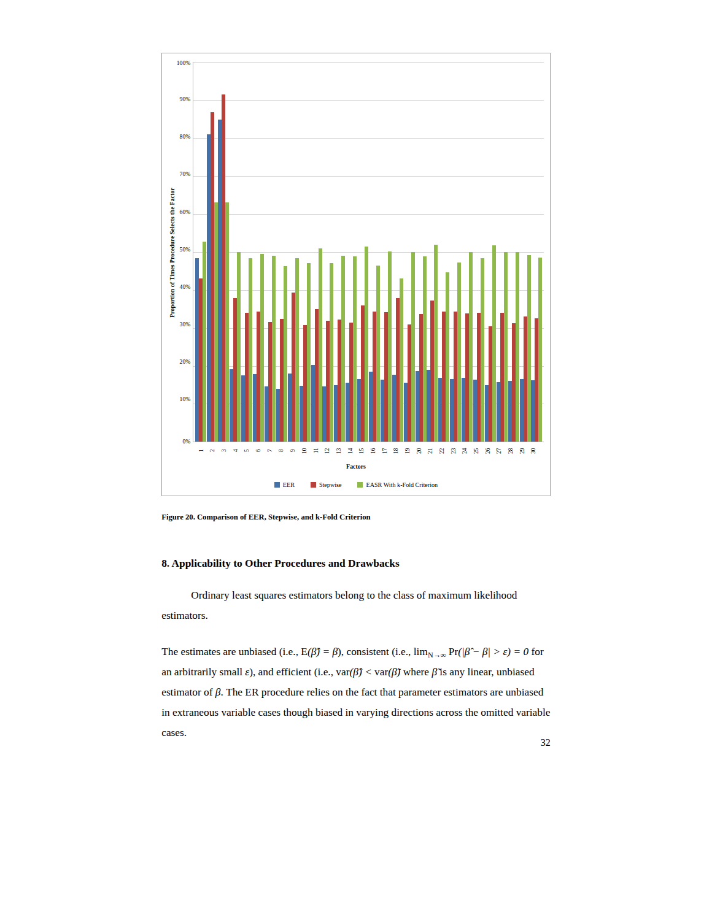Proportion of Times Procedure Selects the Factor
100% 90% 80% 70% 60% 50% 40% 30% 20% 10% 0%
1
2
3
4
5
6
7
8
9
10
11
12
13
14
15
16
17
18
19
20
21
22
23
24
25
26
27
28
29
30
Factors
EER
Stepwise
EASR With k-Fold Criterion
Figure 20. Comparison of EER, Stepwise, and k-Fold Criterion
8. Applicability to Other Procedures and Drawbacks
Ordinary least squares estimators belong to the class of maximum likelihood estimators.
The estimates are unbiased (i.e., E(β̂) = β), consistent (i.e., limN→∞ Pr(|β̂ − β| > ε) = 0 for an arbitrarily small ε), and efficient (i.e., var(β̂) < var(β̃) where β̃ is any linear, unbiased estimator of β. The ER procedure relies on the fact that parameter estimators are unbiased in extraneous variable cases though biased in varying directions across the omitted variable cases.
32